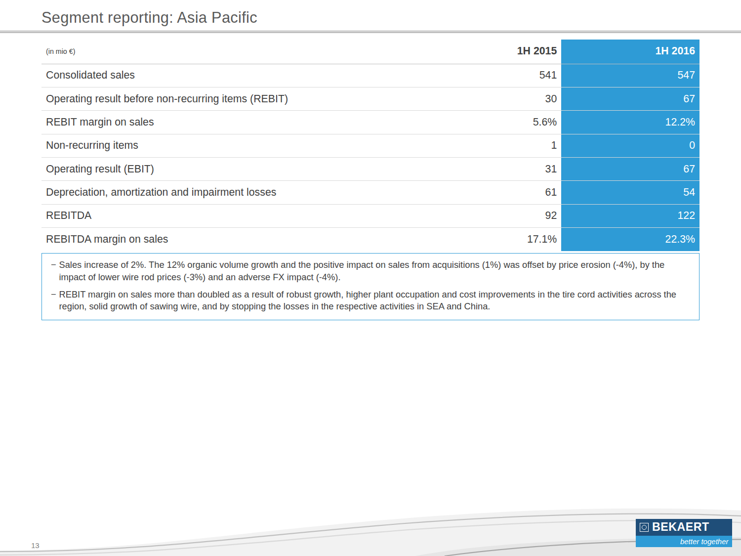Segment reporting: Asia Pacific
| (in mio €) | 1H 2015 | 1H 2016 |
| --- | --- | --- |
| Consolidated sales | 541 | 547 |
| Operating result before non-recurring items (REBIT) | 30 | 67 |
| REBIT margin on sales | 5.6% | 12.2% |
| Non-recurring items | 1 | 0 |
| Operating result (EBIT) | 31 | 67 |
| Depreciation, amortization and impairment losses | 61 | 54 |
| REBITDA | 92 | 122 |
| REBITDA margin on sales | 17.1% | 22.3% |
Sales increase of 2%. The 12% organic volume growth and the positive impact on sales from acquisitions (1%) was offset by price erosion (-4%), by the impact of lower wire rod prices (-3%) and an adverse FX impact (-4%).
REBIT margin on sales more than doubled as a result of robust growth, higher plant occupation and cost improvements in the tire cord activities across the region, solid growth of sawing wire, and by stopping the losses in the respective activities in SEA and China.
BEKAERT
better together
13